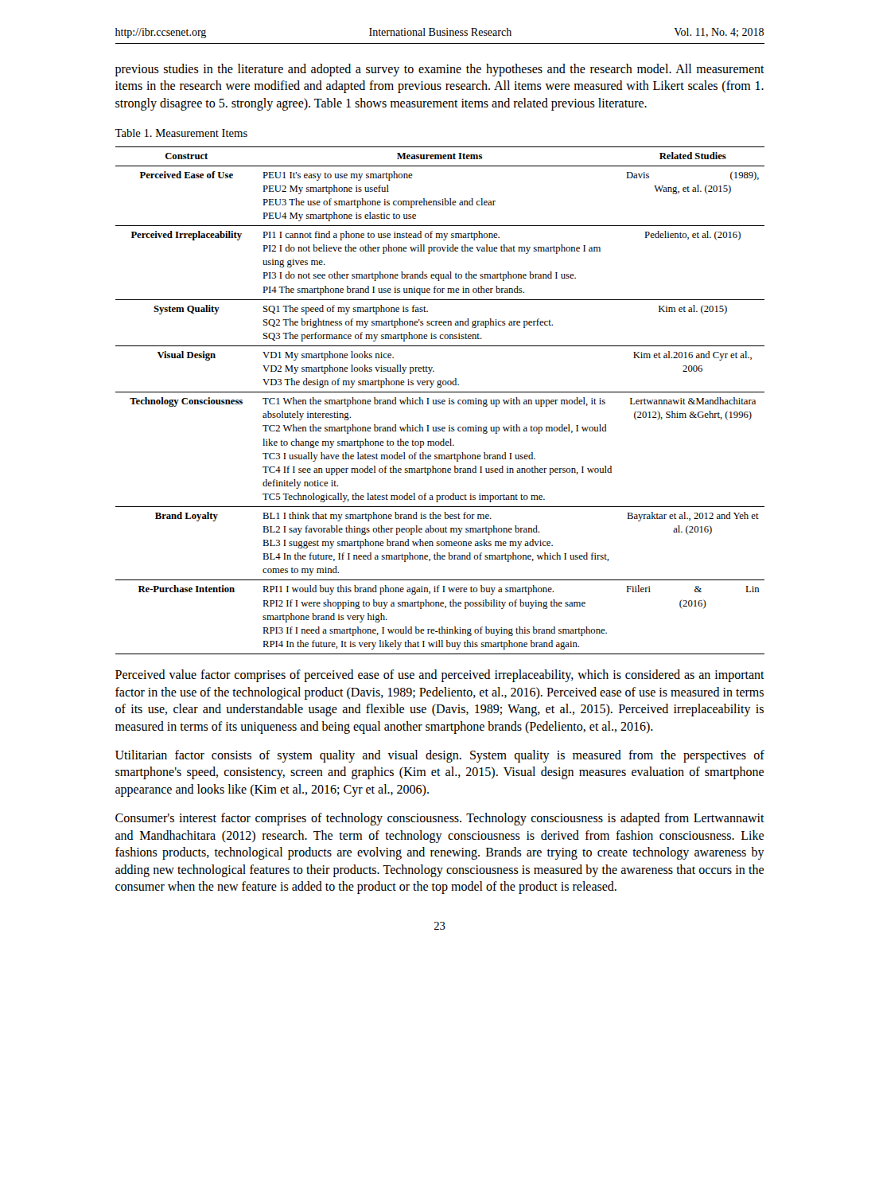http://ibr.ccsenet.org
International Business Research
Vol. 11, No. 4; 2018
previous studies in the literature and adopted a survey to examine the hypotheses and the research model. All measurement items in the research were modified and adapted from previous research. All items were measured with Likert scales (from 1. strongly disagree to 5. strongly agree). Table 1 shows measurement items and related previous literature.
Table 1. Measurement Items
| Construct | Measurement Items | Related Studies |
| --- | --- | --- |
| Perceived Ease of Use | PEU1 It's easy to use my smartphone PEU2 My smartphone is useful PEU3 The use of smartphone is comprehensible and clear PEU4 My smartphone is elastic to use | Davis (1989), Wang, et al. (2015) |
| Perceived Irreplaceability | PI1 I cannot find a phone to use instead of my smartphone. PI2 I do not believe the other phone will provide the value that my smartphone I am using gives me. PI3 I do not see other smartphone brands equal to the smartphone brand I use. PI4 The smartphone brand I use is unique for me in other brands. | Pedeliento, et al. (2016) |
| System Quality | SQ1 The speed of my smartphone is fast. SQ2 The brightness of my smartphone's screen and graphics are perfect. SQ3 The performance of my smartphone is consistent. | Kim et al. (2015) |
| Visual Design | VD1 My smartphone looks nice. VD2 My smartphone looks visually pretty. VD3 The design of my smartphone is very good. | Kim et al.2016 and Cyr et al., 2006 |
| Technology Consciousness | TC1 When the smartphone brand which I use is coming up with an upper model, it is absolutely interesting. TC2 When the smartphone brand which I use is coming up with a top model, I would like to change my smartphone to the top model. TC3 I usually have the latest model of the smartphone brand I used. TC4 If I see an upper model of the smartphone brand I used in another person, I would definitely notice it. TC5 Technologically, the latest model of a product is important to me. | Lertwannawit &Mandhachitara (2012), Shim &Gehrt, (1996) |
| Brand Loyalty | BL1 I think that my smartphone brand is the best for me. BL2 I say favorable things other people about my smartphone brand. BL3 I suggest my smartphone brand when someone asks me my advice. BL4 In the future, If I need a smartphone, the brand of smartphone, which I used first, comes to my mind. | Bayraktar et al., 2012 and Yeh et al. (2016) |
| Re-Purchase Intention | RPI1 I would buy this brand phone again, if I were to buy a smartphone. RPI2 If I were shopping to buy a smartphone, the possibility of buying the same smartphone brand is very high. RPI3 If I need a smartphone, I would be re-thinking of buying this brand smartphone. RPI4 In the future, It is very likely that I will buy this smartphone brand again. | Fiileri & Lin (2016) |
Perceived value factor comprises of perceived ease of use and perceived irreplaceability, which is considered as an important factor in the use of the technological product (Davis, 1989; Pedeliento, et al., 2016). Perceived ease of use is measured in terms of its use, clear and understandable usage and flexible use (Davis, 1989; Wang, et al., 2015). Perceived irreplaceability is measured in terms of its uniqueness and being equal another smartphone brands (Pedeliento, et al., 2016).
Utilitarian factor consists of system quality and visual design. System quality is measured from the perspectives of smartphone's speed, consistency, screen and graphics (Kim et al., 2015). Visual design measures evaluation of smartphone appearance and looks like (Kim et al., 2016; Cyr et al., 2006).
Consumer's interest factor comprises of technology consciousness. Technology consciousness is adapted from Lertwannawit and Mandhachitara (2012) research. The term of technology consciousness is derived from fashion consciousness. Like fashions products, technological products are evolving and renewing. Brands are trying to create technology awareness by adding new technological features to their products. Technology consciousness is measured by the awareness that occurs in the consumer when the new feature is added to the product or the top model of the product is released.
23